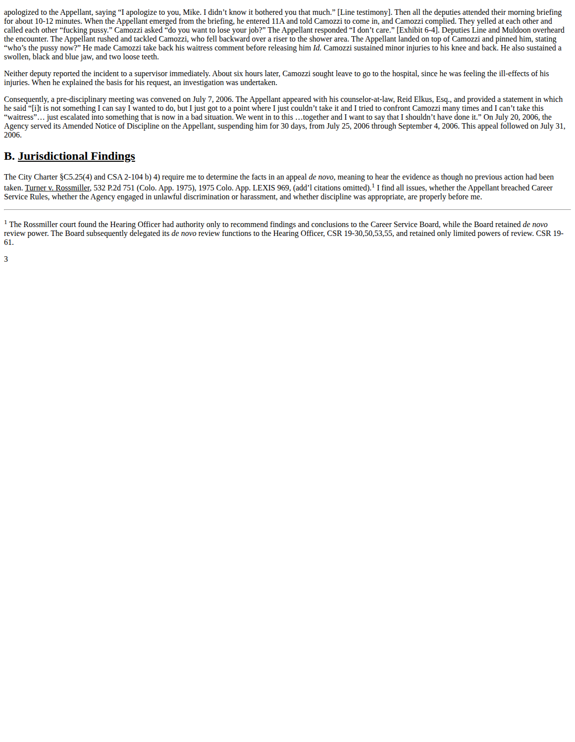apologized to the Appellant, saying “I apologize to you, Mike. I didn’t know it bothered you that much.” [Line testimony]. Then all the deputies attended their morning briefing for about 10-12 minutes. When the Appellant emerged from the briefing, he entered 11A and told Camozzi to come in, and Camozzi complied. They yelled at each other and called each other “fucking pussy.” Camozzi asked “do you want to lose your job?” The Appellant responded “I don’t care.” [Exhibit 6-4]. Deputies Line and Muldoon overheard the encounter. The Appellant rushed and tackled Camozzi, who fell backward over a riser to the shower area. The Appellant landed on top of Camozzi and pinned him, stating “who’s the pussy now?” He made Camozzi take back his waitress comment before releasing him Id. Camozzi sustained minor injuries to his knee and back. He also sustained a swollen, black and blue jaw, and two loose teeth.
Neither deputy reported the incident to a supervisor immediately. About six hours later, Camozzi sought leave to go to the hospital, since he was feeling the ill-effects of his injuries. When he explained the basis for his request, an investigation was undertaken.
Consequently, a pre-disciplinary meeting was convened on July 7, 2006. The Appellant appeared with his counselor-at-law, Reid Elkus, Esq., and provided a statement in which he said “[i]t is not something I can say I wanted to do, but I just got to a point where I just couldn’t take it and I tried to confront Camozzi many times and I can’t take this “waitress”… just escalated into something that is now in a bad situation. We went in to this …together and I want to say that I shouldn’t have done it.” On July 20, 2006, the Agency served its Amended Notice of Discipline on the Appellant, suspending him for 30 days, from July 25, 2006 through September 4, 2006. This appeal followed on July 31, 2006.
B. Jurisdictional Findings
The City Charter §C5.25(4) and CSA 2-104 b) 4) require me to determine the facts in an appeal de novo, meaning to hear the evidence as though no previous action had been taken. Turner v. Rossmiller, 532 P.2d 751 (Colo. App. 1975), 1975 Colo. App. LEXIS 969, (add’l citations omitted).1 I find all issues, whether the Appellant breached Career Service Rules, whether the Agency engaged in unlawful discrimination or harassment, and whether discipline was appropriate, are properly before me.
1 The Rossmiller court found the Hearing Officer had authority only to recommend findings and conclusions to the Career Service Board, while the Board retained de novo review power. The Board subsequently delegated its de novo review functions to the Hearing Officer, CSR 19-30,50,53,55, and retained only limited powers of review. CSR 19-61.
3